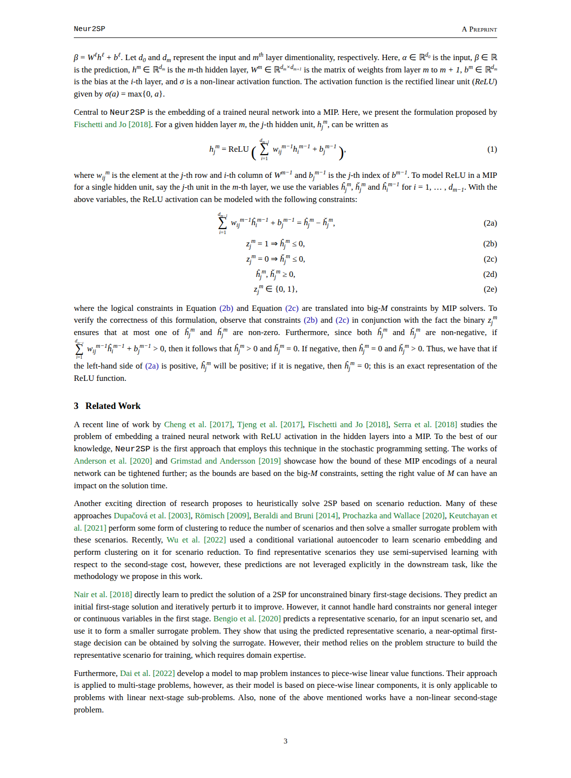Neur2SP
A Preprint
β = Wℓhℓ + bℓ. Let d0 and dm represent the input and mth layer dimentionality, respectively. Here, α ∈ ℝd0 is the input, β ∈ ℝ is the prediction, hm ∈ ℝdm is the m-th hidden layer, Wm ∈ ℝdm×dm+1 is the matrix of weights from layer m to m + 1, bm ∈ ℝdm is the bias at the i-th layer, and σ is a non-linear activation function. The activation function is the rectified linear unit (ReLU) given by σ(a) = max{0, a}.
Central to Neur2SP is the embedding of a trained neural network into a MIP. Here, we present the formulation proposed by Fischetti and Jo [2018]. For a given hidden layer m, the j-th hidden unit, hjm, can be written as
hjm = ReLU ( dm−1∑i=1 wijm−1him−1 + bjm−1 ),
(1)
where wijm is the element at the j-th row and i-th column of Wm−1 and bjm−1 is the j-th index of bm−1. To model ReLU in a MIP for a single hidden unit, say the j-th unit in the m-th layer, we use the variables ĥjm, ȟjm and ĥim−1 for i = 1, … , dm−1. With the above variables, the ReLU activation can be modeled with the following constraints:
dm−1∑i=1 wijm−1ĥim−1 + bjm−1 = ĥjm − ȟjm,
(2a)
zjm = 1 ⇒ ĥjm ≤ 0,
(2b)
zjm = 0 ⇒ ȟjm ≤ 0,
(2c)
ĥjm, ȟjm ≥ 0,
(2d)
zjm ∈ {0, 1},
(2e)
where the logical constraints in Equation (2b) and Equation (2c) are translated into big-M constraints by MIP solvers. To verify the correctness of this formulation, observe that constraints (2b) and (2c) in conjunction with the fact the binary zjm ensures that at most one of ĥjm and ȟjm are non-zero. Furthermore, since both ĥjm and ȟjm are non-negative, if dm−1∑i=1 wijm−1ĥim−1 + bjm−1 > 0, then it follows that ĥjm > 0 and ȟjm = 0. If negative, then ĥjm = 0 and ȟjm > 0. Thus, we have that if the left-hand side of (2a) is positive, ĥjm will be positive; if it is negative, then ĥjm = 0; this is an exact representation of the ReLU function.
3 Related Work
A recent line of work by Cheng et al. [2017], Tjeng et al. [2017], Fischetti and Jo [2018], Serra et al. [2018] studies the problem of embedding a trained neural network with ReLU activation in the hidden layers into a MIP. To the best of our knowledge, Neur2SP is the first approach that employs this technique in the stochastic programming setting. The works of Anderson et al. [2020] and Grimstad and Andersson [2019] showcase how the bound of these MIP encodings of a neural network can be tightened further; as the bounds are based on the big-M constraints, setting the right value of M can have an impact on the solution time.
Another exciting direction of research proposes to heuristically solve 2SP based on scenario reduction. Many of these approaches Dupačová et al. [2003], Römisch [2009], Beraldi and Bruni [2014], Prochazka and Wallace [2020], Keutchayan et al. [2021] perform some form of clustering to reduce the number of scenarios and then solve a smaller surrogate problem with these scenarios. Recently, Wu et al. [2022] used a conditional variational autoencoder to learn scenario embedding and perform clustering on it for scenario reduction. To find representative scenarios they use semi-supervised learning with respect to the second-stage cost, however, these predictions are not leveraged explicitly in the downstream task, like the methodology we propose in this work.
Nair et al. [2018] directly learn to predict the solution of a 2SP for unconstrained binary first-stage decisions. They predict an initial first-stage solution and iteratively perturb it to improve. However, it cannot handle hard constraints nor general integer or continuous variables in the first stage. Bengio et al. [2020] predicts a representative scenario, for an input scenario set, and use it to form a smaller surrogate problem. They show that using the predicted representative scenario, a near-optimal first-stage decision can be obtained by solving the surrogate. However, their method relies on the problem structure to build the representative scenario for training, which requires domain expertise.
Furthermore, Dai et al. [2022] develop a model to map problem instances to piece-wise linear value functions. Their approach is applied to multi-stage problems, however, as their model is based on piece-wise linear components, it is only applicable to problems with linear next-stage sub-problems. Also, none of the above mentioned works have a non-linear second-stage problem.
3